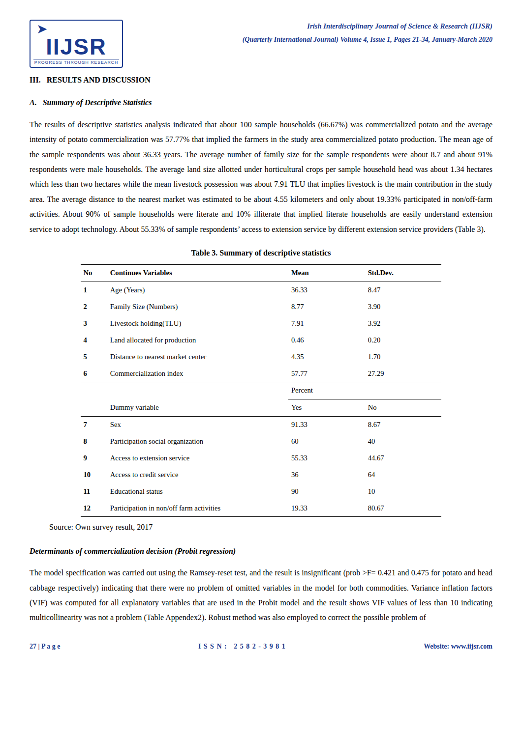➤ IIJSR PROGRESS THROUGH RESEARCH
Irish Interdisciplinary Journal of Science & Research (IIJSR)
(Quarterly International Journal) Volume 4, Issue 1, Pages 21-34, January-March 2020
III. RESULTS AND DISCUSSION
A. Summary of Descriptive Statistics
The results of descriptive statistics analysis indicated that about 100 sample households (66.67%) was commercialized potato and the average intensity of potato commercialization was 57.77% that implied the farmers in the study area commercialized potato production. The mean age of the sample respondents was about 36.33 years. The average number of family size for the sample respondents were about 8.7 and about 91% respondents were male households. The average land size allotted under horticultural crops per sample household head was about 1.34 hectares which less than two hectares while the mean livestock possession was about 7.91 TLU that implies livestock is the main contribution in the study area. The average distance to the nearest market was estimated to be about 4.55 kilometers and only about 19.33% participated in non/off-farm activities. About 90% of sample households were literate and 10% illiterate that implied literate households are easily understand extension service to adopt technology. About 55.33% of sample respondents’ access to extension service by different extension service providers (Table 3).
Table 3. Summary of descriptive statistics
| No | Continues Variables | Mean | Std.Dev. |
| --- | --- | --- | --- |
| 1 | Age (Years) | 36.33 | 8.47 |
| 2 | Family Size (Numbers) | 8.77 | 3.90 |
| 3 | Livestock holding(TLU) | 7.91 | 3.92 |
| 4 | Land allocated for production | 0.46 | 0.20 |
| 5 | Distance to nearest market center | 4.35 | 1.70 |
| 6 | Commercialization index | 57.77 | 27.29 |
| | | Percent |
| | Dummy variable | Yes | No |
| 7 | Sex | 91.33 | 8.67 |
| 8 | Participation social organization | 60 | 40 |
| 9 | Access to extension service | 55.33 | 44.67 |
| 10 | Access to credit service | 36 | 64 |
| 11 | Educational status | 90 | 10 |
| 12 | Participation in non/off farm activities | 19.33 | 80.67 |
Source: Own survey result, 2017
Determinants of commercialization decision (Probit regression)
The model specification was carried out using the Ramsey-reset test, and the result is insignificant (prob >F= 0.421 and 0.475 for potato and head cabbage respectively) indicating that there were no problem of omitted variables in the model for both commodities. Variance inflation factors (VIF) was computed for all explanatory variables that are used in the Probit model and the result shows VIF values of less than 10 indicating multicollinearity was not a problem (Table Appendex2). Robust method was also employed to correct the possible problem of
27 | P a g e I S S N : 2 5 8 2 - 3 9 8 1 Website: www.iijsr.com